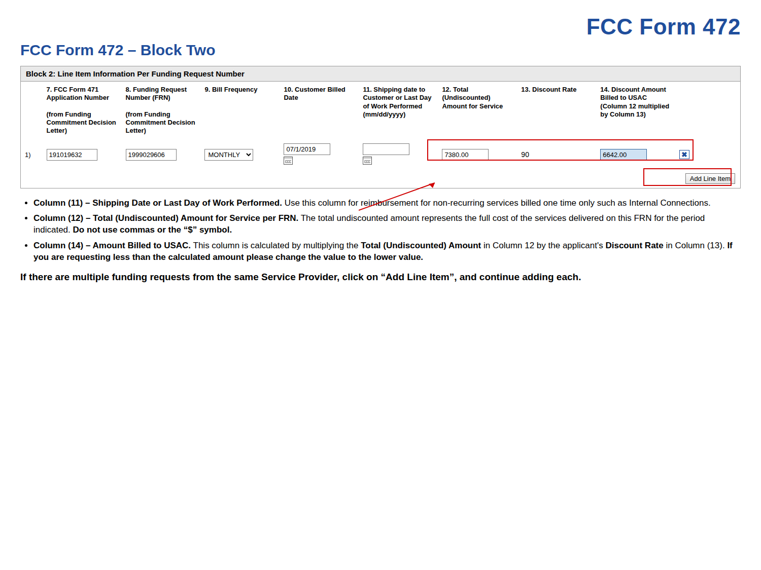FCC Form 472
FCC Form 472 – Block Two
Block 2: Line Item Information Per Funding Request Number
| | 7. FCC Form 471 Application Number (from Funding Commitment Decision Letter) | 8. Funding Request Number (FRN) (from Funding Commitment Decision Letter) | 9. Bill Frequency | 10. Customer Billed Date | 11. Shipping date to Customer or Last Day of Work Performed (mm/dd/yyyy) | 12. Total (Undiscounted) Amount for Service | 13. Discount Rate | 14. Discount Amount Billed to USAC (Column 12 multiplied by Column 13) | |
| --- | --- | --- | --- | --- | --- | --- | --- | --- | --- |
| 1) | | | MONTHLY | | | | 90 | | ✖ |
Add Line Item
Column (11) – Shipping Date or Last Day of Work Performed. Use this column for reimbursement for non-recurring services billed one time only such as Internal Connections.
Column (12) – Total (Undiscounted) Amount for Service per FRN. The total undiscounted amount represents the full cost of the services delivered on this FRN for the period indicated. Do not use commas or the “$” symbol.
Column (14) – Amount Billed to USAC. This column is calculated by multiplying the Total (Undiscounted) Amount in Column 12 by the applicant's Discount Rate in Column (13). If you are requesting less than the calculated amount please change the value to the lower value.
If there are multiple funding requests from the same Service Provider, click on “Add Line Item”, and continue adding each.